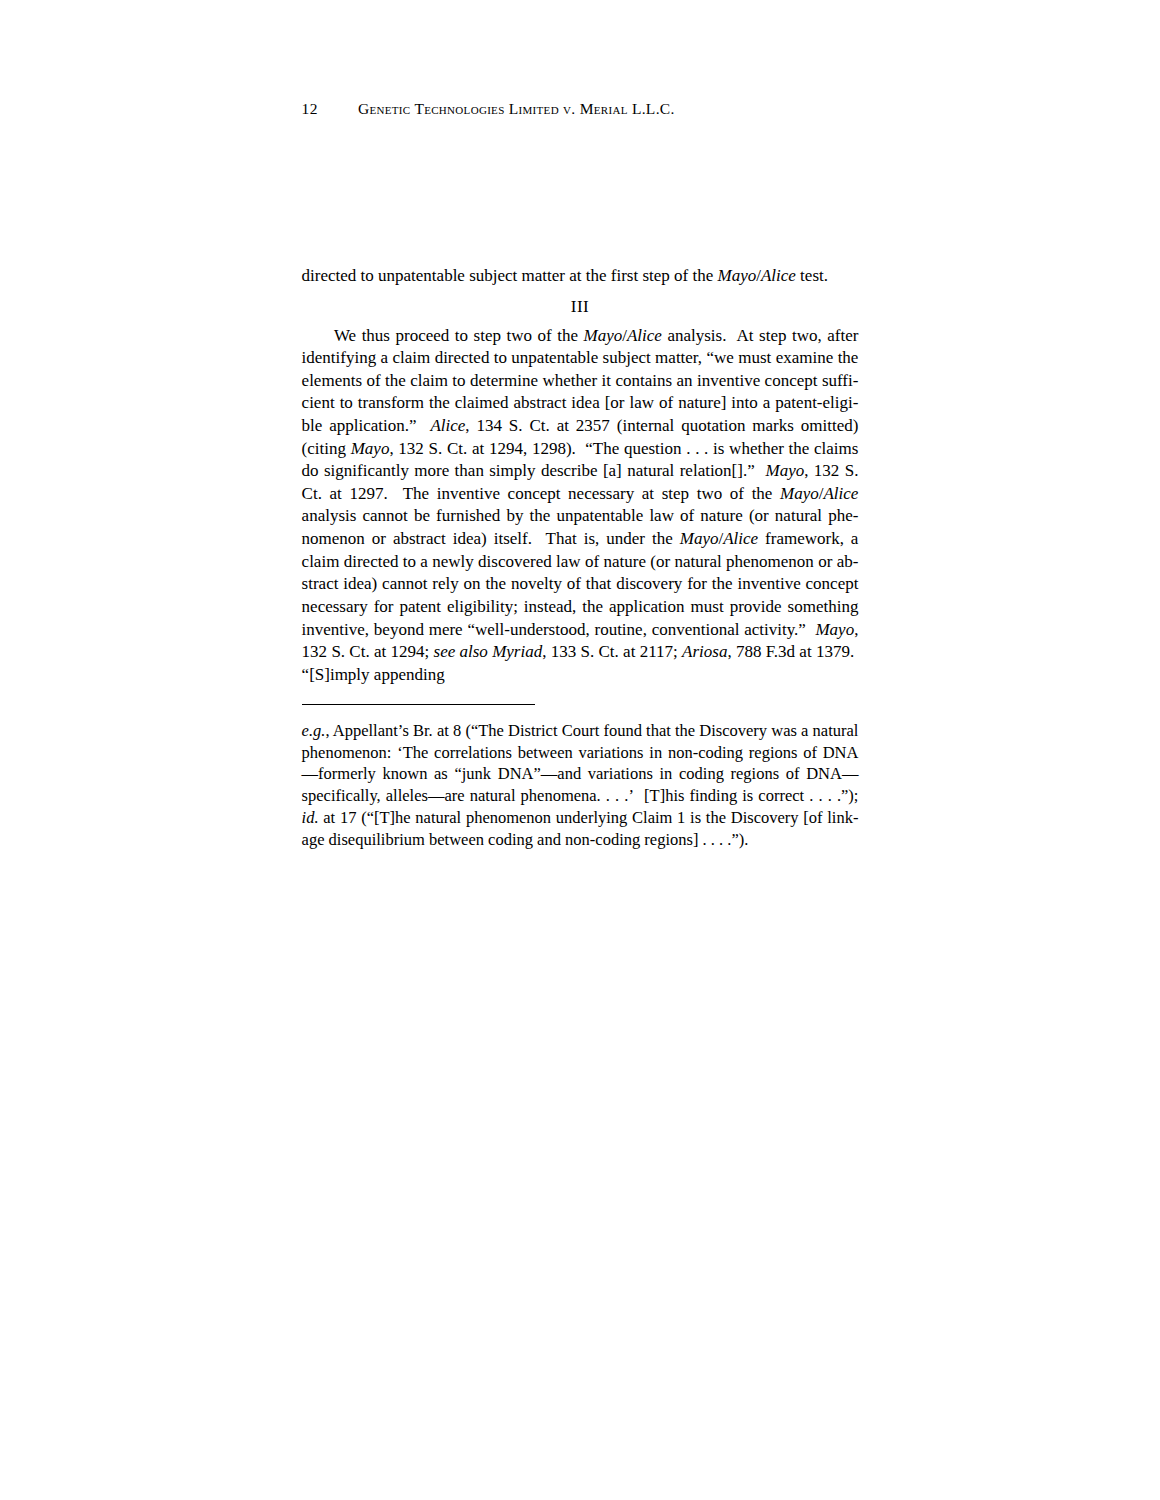12 Genetic Technologies Limited v. Merial L.L.C.
directed to unpatentable subject matter at the first step of the Mayo/Alice test.
III
We thus proceed to step two of the Mayo/Alice analysis. At step two, after identifying a claim directed to unpatentable subject matter, “we must examine the elements of the claim to determine whether it contains an inventive concept sufficient to transform the claimed abstract idea [or law of nature] into a patent-eligible application.” Alice, 134 S. Ct. at 2357 (internal quotation marks omitted) (citing Mayo, 132 S. Ct. at 1294, 1298). “The question . . . is whether the claims do significantly more than simply describe [a] natural relation[].” Mayo, 132 S. Ct. at 1297. The inventive concept necessary at step two of the Mayo/Alice analysis cannot be furnished by the unpatentable law of nature (or natural phenomenon or abstract idea) itself. That is, under the Mayo/Alice framework, a claim directed to a newly discovered law of nature (or natural phenomenon or abstract idea) cannot rely on the novelty of that discovery for the inventive concept necessary for patent eligibility; instead, the application must provide something inventive, beyond mere “well-understood, routine, conventional activity.” Mayo, 132 S. Ct. at 1294; see also Myriad, 133 S. Ct. at 2117; Ariosa, 788 F.3d at 1379. “[S]imply appending
e.g., Appellant’s Br. at 8 (“The District Court found that the Discovery was a natural phenomenon: ‘The correlations between variations in non-coding regions of DNA—formerly known as “junk DNA”—and variations in coding regions of DNA—specifically, alleles—are natural phenomena. . . .’ [T]his finding is correct . . . .”); id. at 17 (“[T]he natural phenomenon underlying Claim 1 is the Discovery [of linkage disequilibrium between coding and non-coding regions] . . . .”).